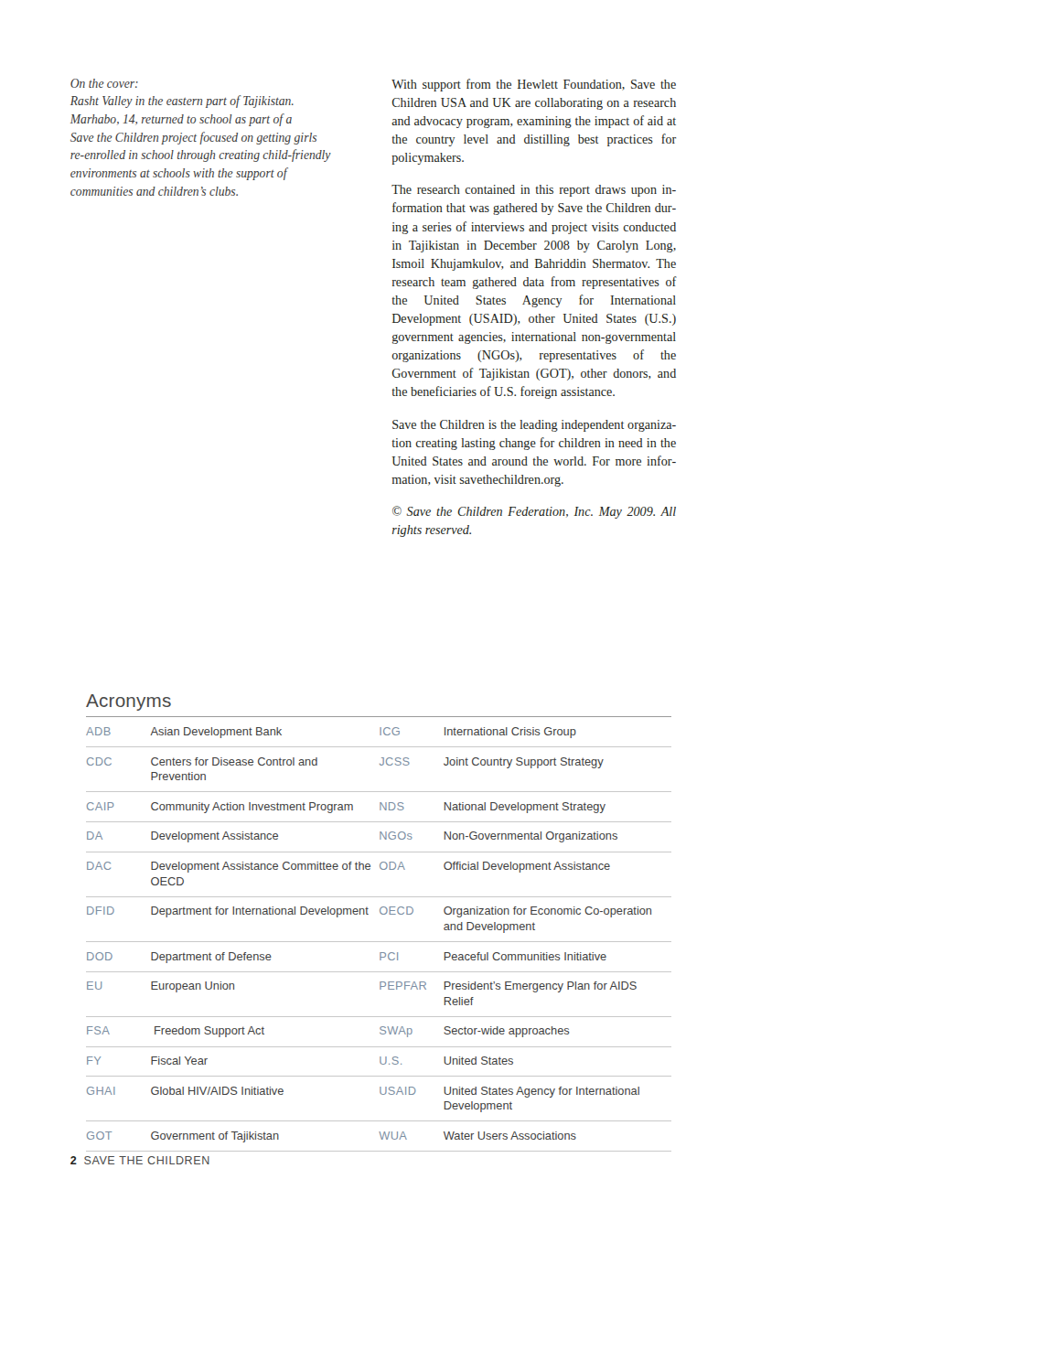On the cover:
Rasht Valley in the eastern part of Tajikistan.
Marhabo, 14, returned to school as part of a
Save the Children project focused on getting girls
re-enrolled in school through creating child-friendly
environments at schools with the support of
communities and children’s clubs.
With support from the Hewlett Foundation, Save the Children USA and UK are collaborating on a research and advocacy program, examining the impact of aid at the country level and distilling best practices for policymakers.
The research contained in this report draws upon information that was gathered by Save the Children during a series of interviews and project visits conducted in Tajikistan in December 2008 by Carolyn Long, Ismoil Khujamkulov, and Bahriddin Shermatov. The research team gathered data from representatives of the United States Agency for International Development (USAID), other United States (U.S.) government agencies, international non-governmental organizations (NGOs), representatives of the Government of Tajikistan (GOT), other donors, and the beneficiaries of U.S. foreign assistance.
Save the Children is the leading independent organization creating lasting change for children in need in the United States and around the world. For more information, visit savethechildren.org.
© Save the Children Federation, Inc. May 2009. All rights reserved.
Acronyms
| ADB | Asian Development Bank | ICG | International Crisis Group |
| CDC | Centers for Disease Control and Prevention | JCSS | Joint Country Support Strategy |
| CAIP | Community Action Investment Program | NDS | National Development Strategy |
| DA | Development Assistance | NGOs | Non-Governmental Organizations |
| DAC | Development Assistance Committee of the OECD | ODA | Official Development Assistance |
| DFID | Department for International Development | OECD | Organization for Economic Co-operation and Development |
| DOD | Department of Defense | PCI | Peaceful Communities Initiative |
| EU | European Union | PEPFAR | President’s Emergency Plan for AIDS Relief |
| FSA | Freedom Support Act | SWAp | Sector-wide approaches |
| FY | Fiscal Year | U.S. | United States |
| GHAI | Global HIV/AIDS Initiative | USAID | United States Agency for International Development |
| GOT | Government of Tajikistan | WUA | Water Users Associations |
2 SAVE THE CHILDREN